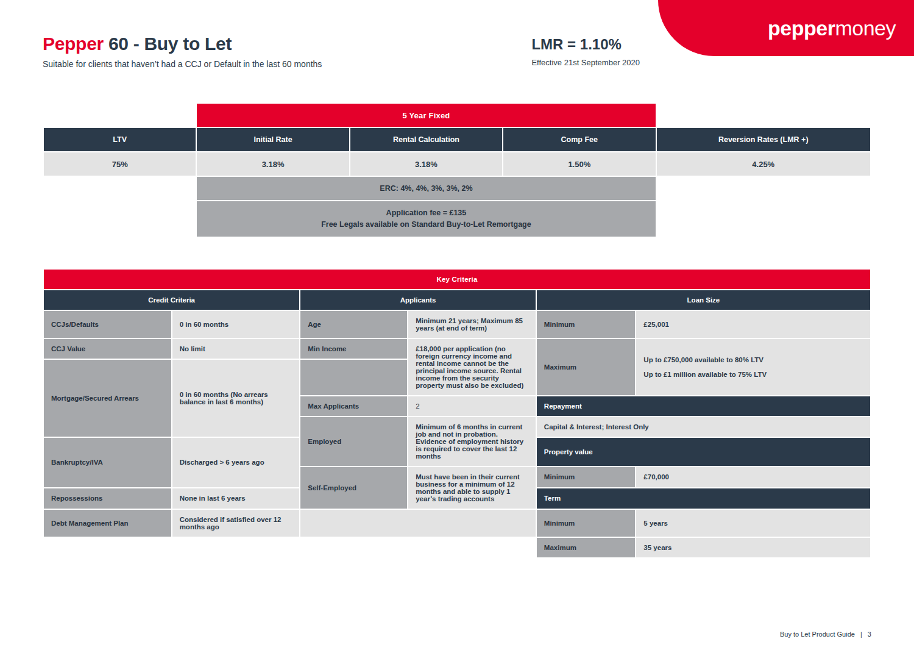peppermoney
Pepper 60 - Buy to Let
Suitable for clients that haven’t had a CCJ or Default in the last 60 months
LMR = 1.10%
Effective 21st September 2020
| | 5 Year Fixed | |
| LTV | Initial Rate | Rental Calculation | Comp Fee | Reversion Rates (LMR +) |
| 75% | 3.18% | 3.18% | 1.50% | 4.25% |
| | ERC: 4%, 4%, 3%, 3%, 2% | |
| | Application fee = £135 Free Legals available on Standard Buy-to-Let Remortgage | |
| Key Criteria |
| Credit Criteria | Applicants | Loan Size |
| CCJs/Defaults | 0 in 60 months | Age | Minimum 21 years; Maximum 85 years (at end of term) | Minimum | £25,001 |
| CCJ Value | No limit | Min Income | £18,000 per application (no foreign currency income and rental income cannot be the principal income source. Rental income from the security property must also be excluded) | Maximum | Up to £750,000 available to 80% LTV Up to £1 million available to 75% LTV |
| Mortgage/Secured Arrears | 0 in 60 months (No arrears balance in last 6 months) | |
| Max Applicants | 2 | Repayment |
| Employed | Minimum of 6 months in current job and not in probation. Evidence of employment history is required to cover the last 12 months | Capital & Interest; Interest Only |
| Bankruptcy/IVA | Discharged > 6 years ago | Property value |
| Self-Employed | Must have been in their current business for a minimum of 12 months and able to supply 1 year’s trading accounts | Minimum | £70,000 |
| Repossessions | None in last 6 years | Term |
| Debt Management Plan | Considered if satisfied over 12 months ago | | Minimum | 5 years |
| | Maximum | 35 years |
Buy to Let Product Guide | 3